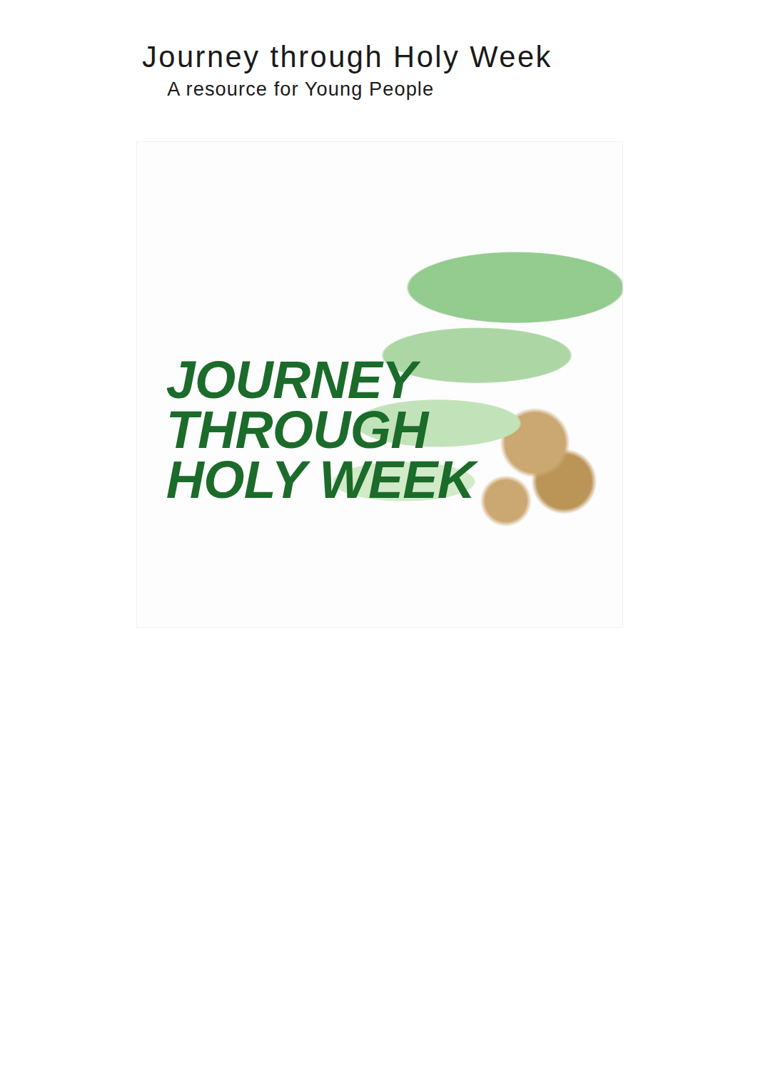Journey through Holy Week
A resource for Young People
Journey Through Holy Week